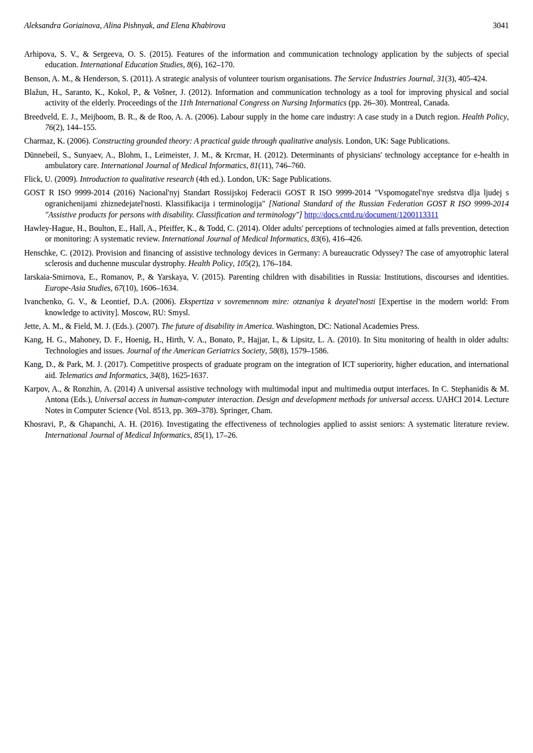Aleksandra Goriainova, Alina Pishnyak, and Elena Khabirova 3041
Arhipova, S. V., & Sergeeva, O. S. (2015). Features of the information and communication technology application by the subjects of special education. International Education Studies, 8(6), 162–170.
Benson, A. M., & Henderson, S. (2011). A strategic analysis of volunteer tourism organisations. The Service Industries Journal, 31(3), 405-424.
Blažun, H., Saranto, K., Kokol, P., & Vošner, J. (2012). Information and communication technology as a tool for improving physical and social activity of the elderly. Proceedings of the 11th International Congress on Nursing Informatics (pp. 26–30). Montreal, Canada.
Breedveld, E. J., Meijboom, B. R., & de Roo, A. A. (2006). Labour supply in the home care industry: A case study in a Dutch region. Health Policy, 76(2), 144–155.
Charmaz, K. (2006). Constructing grounded theory: A practical guide through qualitative analysis. London, UK: Sage Publications.
Dünnebeil, S., Sunyaev, A., Blohm, I., Leimeister, J. M., & Krcmar, H. (2012). Determinants of physicians' technology acceptance for e-health in ambulatory care. International Journal of Medical Informatics, 81(11), 746–760.
Flick, U. (2009). Introduction to qualitative research (4th ed.). London, UK: Sage Publications.
GOST R ISO 9999-2014 (2016) Nacional'nyj Standart Rossijskoj Federacii GOST R ISO 9999-2014 "Vspomogatel'nye sredstva dlja ljudej s ogranichenijami zhiznedejatel'nosti. Klassifikacija i terminologija" [National Standard of the Russian Federation GOST R ISO 9999-2014 "Assistive products for persons with disability. Classification and terminology"] http://docs.cntd.ru/document/1200113311
Hawley-Hague, H., Boulton, E., Hall, A., Pfeiffer, K., & Todd, C. (2014). Older adults' perceptions of technologies aimed at falls prevention, detection or monitoring: A systematic review. International Journal of Medical Informatics, 83(6), 416–426.
Henschke, C. (2012). Provision and financing of assistive technology devices in Germany: A bureaucratic Odyssey? The case of amyotrophic lateral sclerosis and duchenne muscular dystrophy. Health Policy, 105(2), 176–184.
Iarskaia-Smirnova, E., Romanov, P., & Yarskaya, V. (2015). Parenting children with disabilities in Russia: Institutions, discourses and identities. Europe-Asia Studies, 67(10), 1606–1634.
Ivanchenko, G. V., & Leontief, D.A. (2006). Ekspertiza v sovremennom mire: otznaniya k deyatel'nosti [Expertise in the modern world: From knowledge to activity]. Moscow, RU: Smysl.
Jette, A. M., & Field, M. J. (Eds.). (2007). The future of disability in America. Washington, DC: National Academies Press.
Kang, H. G., Mahoney, D. F., Hoenig, H., Hirth, V. A., Bonato, P., Hajjar, I., & Lipsitz, L. A. (2010). In Situ monitoring of health in older adults: Technologies and issues. Journal of the American Geriatrics Society, 58(8), 1579–1586.
Kang, D., & Park, M. J. (2017). Competitive prospects of graduate program on the integration of ICT superiority, higher education, and international aid. Telematics and Informatics, 34(8), 1625-1637.
Karpov, A., & Ronzhin, A. (2014) A universal assistive technology with multimodal input and multimedia output interfaces. In C. Stephanidis & M. Antona (Eds.), Universal access in human-computer interaction. Design and development methods for universal access. UAHCI 2014. Lecture Notes in Computer Science (Vol. 8513, pp. 369–378). Springer, Cham.
Khosravi, P., & Ghapanchi, A. H. (2016). Investigating the effectiveness of technologies applied to assist seniors: A systematic literature review. International Journal of Medical Informatics, 85(1), 17–26.